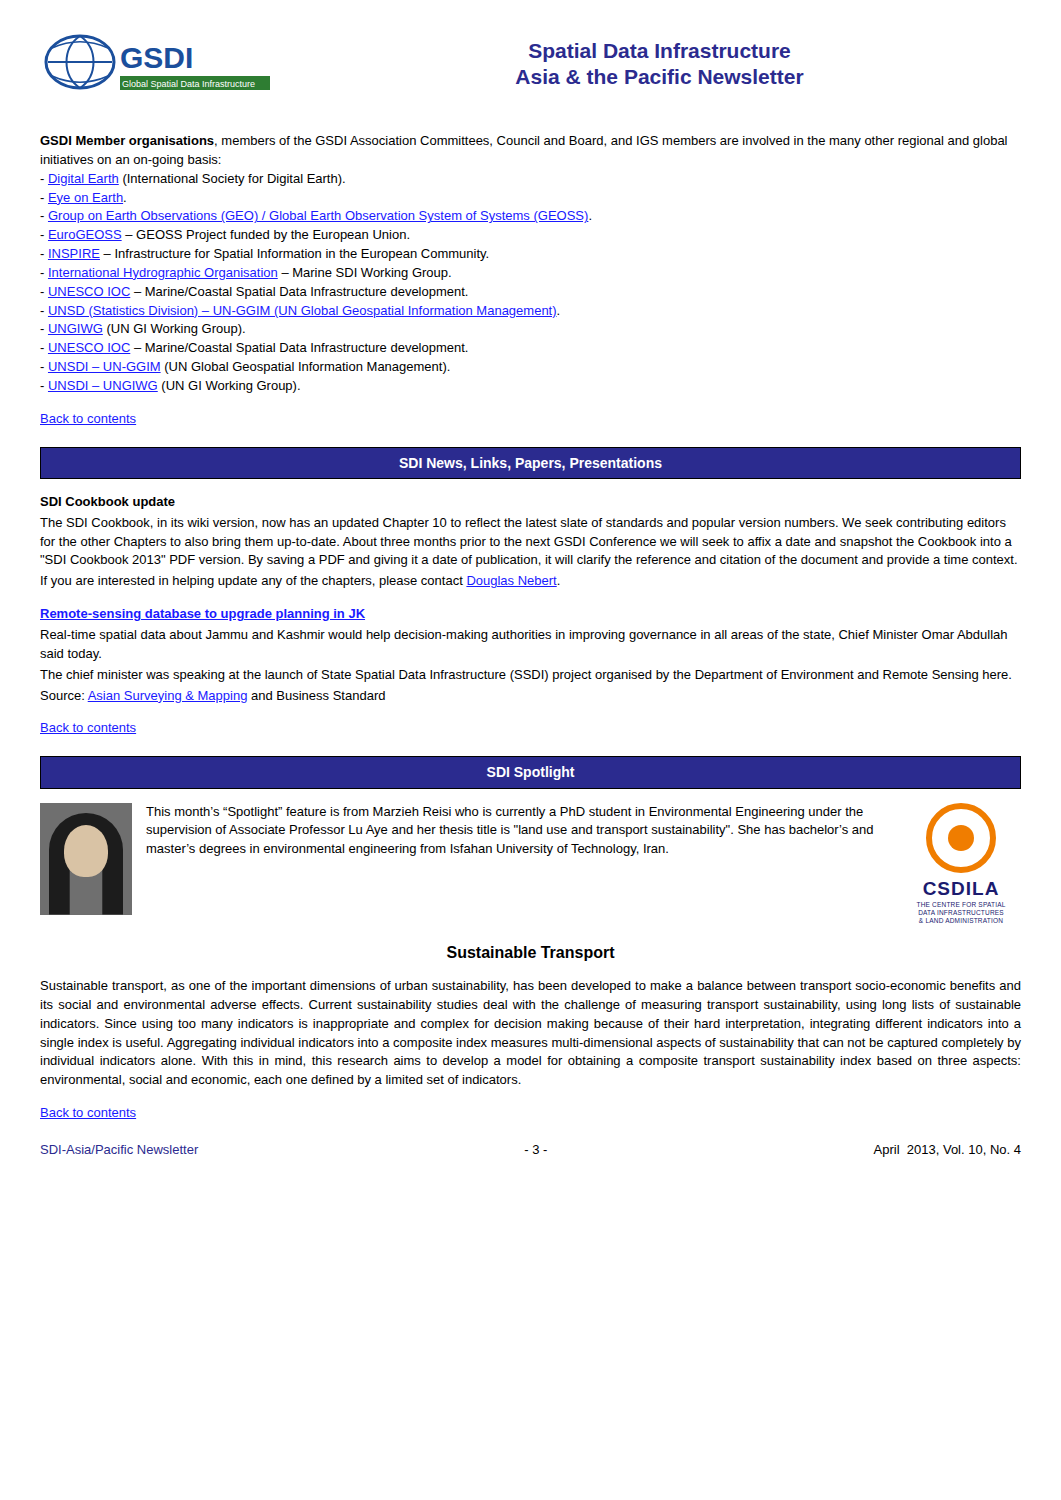GSDI Global Spatial Data Infrastructure
Spatial Data Infrastructure
Asia & the Pacific Newsletter
GSDI Member organisations, members of the GSDI Association Committees, Council and Board, and IGS members are involved in the many other regional and global initiatives on an on-going basis:
Digital Earth (International Society for Digital Earth).
Eye on Earth.
Group on Earth Observations (GEO) / Global Earth Observation System of Systems (GEOSS).
EuroGEOSS – GEOSS Project funded by the European Union.
INSPIRE – Infrastructure for Spatial Information in the European Community.
International Hydrographic Organisation – Marine SDI Working Group.
UNESCO IOC – Marine/Coastal Spatial Data Infrastructure development.
UNSD (Statistics Division) – UN-GGIM (UN Global Geospatial Information Management).
UNGIWG (UN GI Working Group).
UNESCO IOC – Marine/Coastal Spatial Data Infrastructure development.
UNSDI – UN-GGIM (UN Global Geospatial Information Management).
UNSDI – UNGIWG (UN GI Working Group).
Back to contents
SDI News, Links, Papers, Presentations
SDI Cookbook update
The SDI Cookbook, in its wiki version, now has an updated Chapter 10 to reflect the latest slate of standards and popular version numbers. We seek contributing editors for the other Chapters to also bring them up-to-date. About three months prior to the next GSDI Conference we will seek to affix a date and snapshot the Cookbook into a "SDI Cookbook 2013" PDF version. By saving a PDF and giving it a date of publication, it will clarify the reference and citation of the document and provide a time context.
If you are interested in helping update any of the chapters, please contact Douglas Nebert.
Remote-sensing database to upgrade planning in JK
Real-time spatial data about Jammu and Kashmir would help decision-making authorities in improving governance in all areas of the state, Chief Minister Omar Abdullah said today.
The chief minister was speaking at the launch of State Spatial Data Infrastructure (SSDI) project organised by the Department of Environment and Remote Sensing here.
Source: Asian Surveying & Mapping and Business Standard
Back to contents
SDI Spotlight
This month’s “Spotlight” feature is from Marzieh Reisi who is currently a PhD student in Environmental Engineering under the supervision of Associate Professor Lu Aye and her thesis title is "land use and transport sustainability". She has bachelor’s and master’s degrees in environmental engineering from Isfahan University of Technology, Iran.
CSDILA
THE CENTRE FOR SPATIAL
DATA INFRASTRUCTURES
& LAND ADMINISTRATION
Sustainable Transport
Sustainable transport, as one of the important dimensions of urban sustainability, has been developed to make a balance between transport socio-economic benefits and its social and environmental adverse effects. Current sustainability studies deal with the challenge of measuring transport sustainability, using long lists of sustainable indicators. Since using too many indicators is inappropriate and complex for decision making because of their hard interpretation, integrating different indicators into a single index is useful. Aggregating individual indicators into a composite index measures multi-dimensional aspects of sustainability that can not be captured completely by individual indicators alone. With this in mind, this research aims to develop a model for obtaining a composite transport sustainability index based on three aspects: environmental, social and economic, each one defined by a limited set of indicators.
Back to contents
SDI-Asia/Pacific Newsletter
- 3 -
April 2013, Vol. 10, No. 4